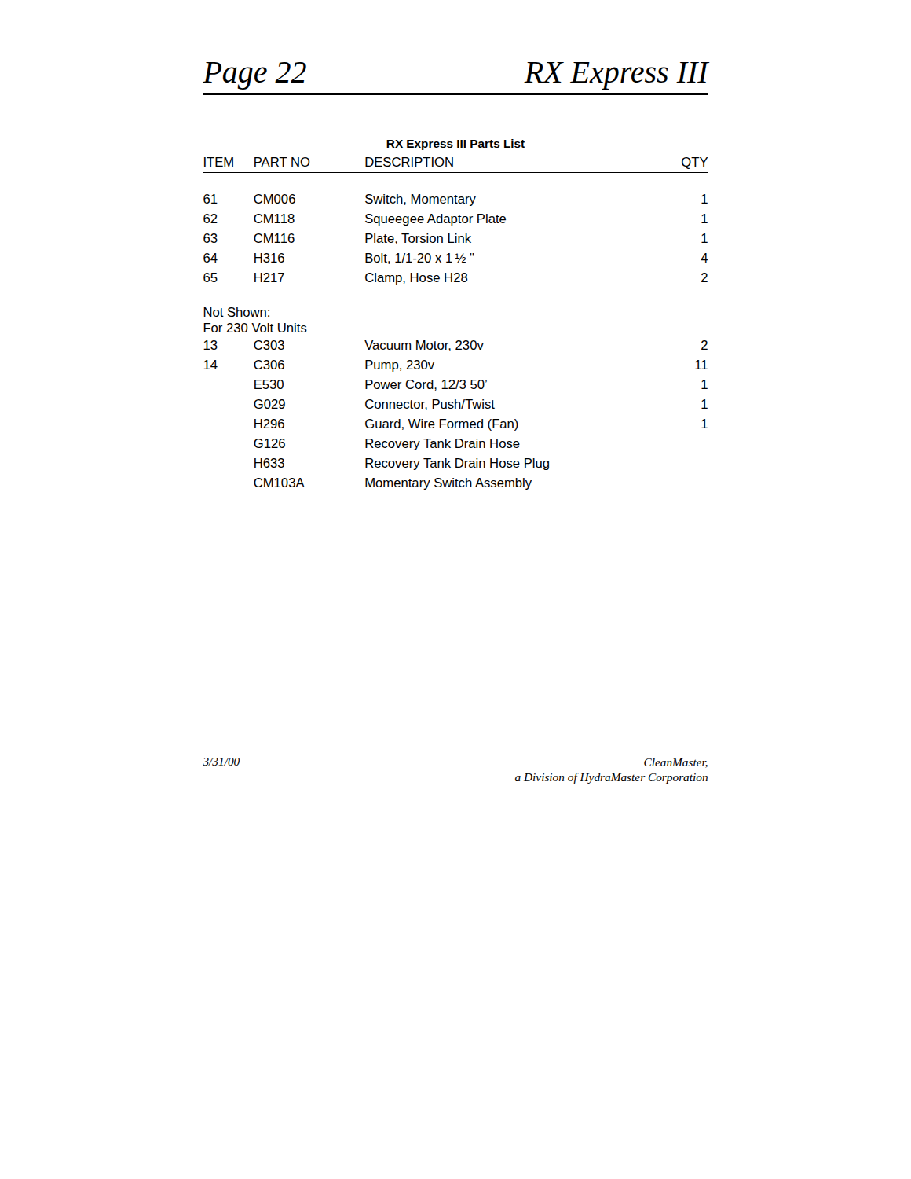Page 22
RX Express III
RX Express III Parts List
| ITEM | PART NO | DESCRIPTION | QTY |
| --- | --- | --- | --- |
| 61 | CM006 | Switch, Momentary | 1 |
| 62 | CM118 | Squeegee Adaptor Plate | 1 |
| 63 | CM116 | Plate, Torsion Link | 1 |
| 64 | H316 | Bolt, 1/1-20 x 1 ½ " | 4 |
| 65 | H217 | Clamp, Hose H28 | 2 |
| Not Shown: |
| For 230 Volt Units |
| 13 | C303 | Vacuum Motor, 230v | 2 |
| 14 | C306 | Pump, 230v | 11 |
| | E530 | Power Cord, 12/3 50’ | 1 |
| | G029 | Connector, Push/Twist | 1 |
| | H296 | Guard, Wire Formed (Fan) | 1 |
| | G126 | Recovery Tank Drain Hose | |
| | H633 | Recovery Tank Drain Hose Plug | |
| | CM103A | Momentary Switch Assembly | |
3/31/00
CleanMaster,
a Division of HydraMaster Corporation